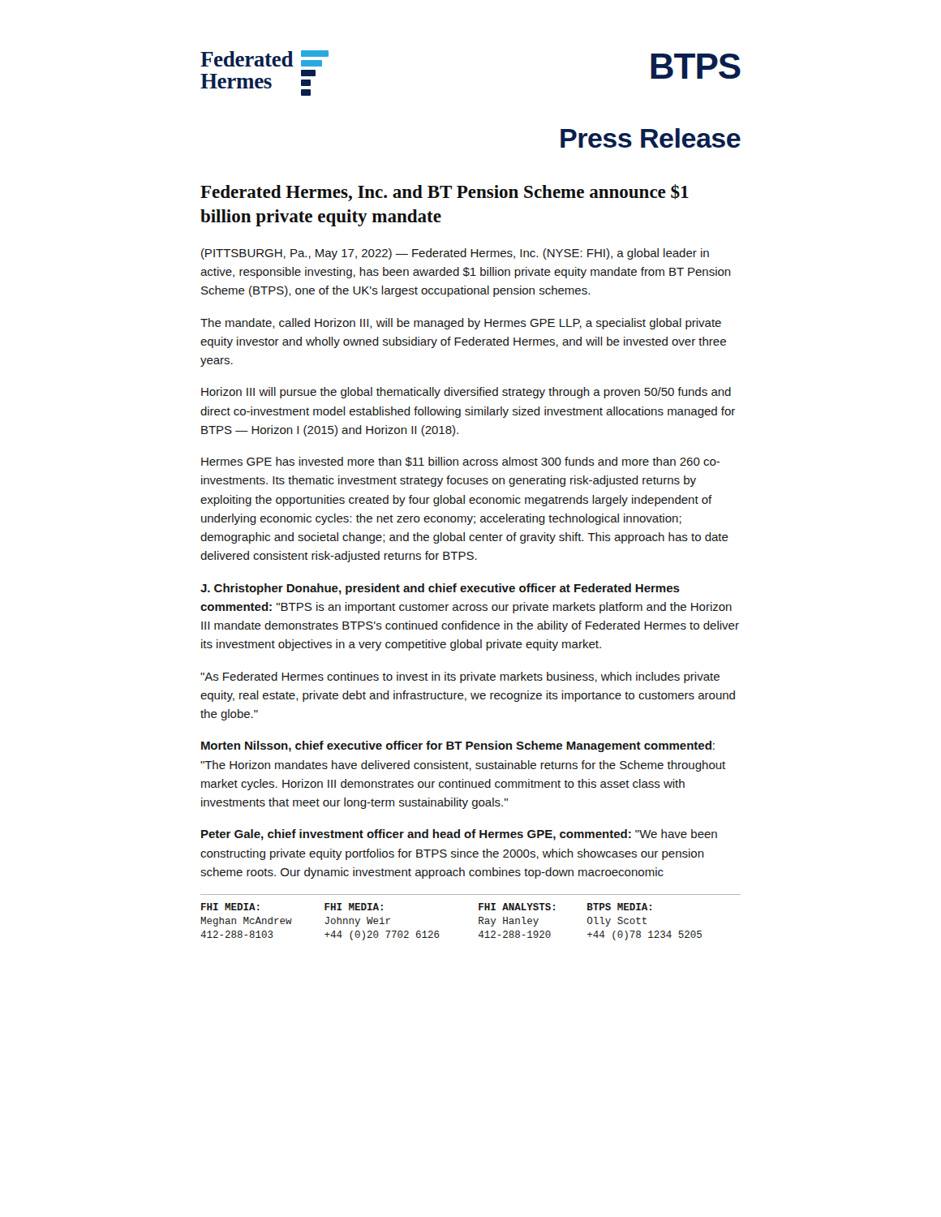Federated
Hermes
BTPS
Press Release
Federated Hermes, Inc. and BT Pension Scheme announce $1 billion private equity mandate
(PITTSBURGH, Pa., May 17, 2022) — Federated Hermes, Inc. (NYSE: FHI), a global leader in active, responsible investing, has been awarded $1 billion private equity mandate from BT Pension Scheme (BTPS), one of the UK's largest occupational pension schemes.
The mandate, called Horizon III, will be managed by Hermes GPE LLP, a specialist global private equity investor and wholly owned subsidiary of Federated Hermes, and will be invested over three years.
Horizon III will pursue the global thematically diversified strategy through a proven 50/50 funds and direct co-investment model established following similarly sized investment allocations managed for BTPS — Horizon I (2015) and Horizon II (2018).
Hermes GPE has invested more than $11 billion across almost 300 funds and more than 260 co-investments. Its thematic investment strategy focuses on generating risk-adjusted returns by exploiting the opportunities created by four global economic megatrends largely independent of underlying economic cycles: the net zero economy; accelerating technological innovation; demographic and societal change; and the global center of gravity shift. This approach has to date delivered consistent risk-adjusted returns for BTPS.
J. Christopher Donahue, president and chief executive officer at Federated Hermes commented: "BTPS is an important customer across our private markets platform and the Horizon III mandate demonstrates BTPS's continued confidence in the ability of Federated Hermes to deliver its investment objectives in a very competitive global private equity market.
"As Federated Hermes continues to invest in its private markets business, which includes private equity, real estate, private debt and infrastructure, we recognize its importance to customers around the globe."
Morten Nilsson, chief executive officer for BT Pension Scheme Management commented: "The Horizon mandates have delivered consistent, sustainable returns for the Scheme throughout market cycles. Horizon III demonstrates our continued commitment to this asset class with investments that meet our long-term sustainability goals."
Peter Gale, chief investment officer and head of Hermes GPE, commented: "We have been constructing private equity portfolios for BTPS since the 2000s, which showcases our pension scheme roots. Our dynamic investment approach combines top-down macroeconomic
| FHI MEDIA: | FHI MEDIA: | FHI ANALYSTS: | BTPS MEDIA: |
| Meghan McAndrew | Johnny Weir | Ray Hanley | Olly Scott |
| 412-288-8103 | +44 (0)20 7702 6126 | 412-288-1920 | +44 (0)78 1234 5205 |